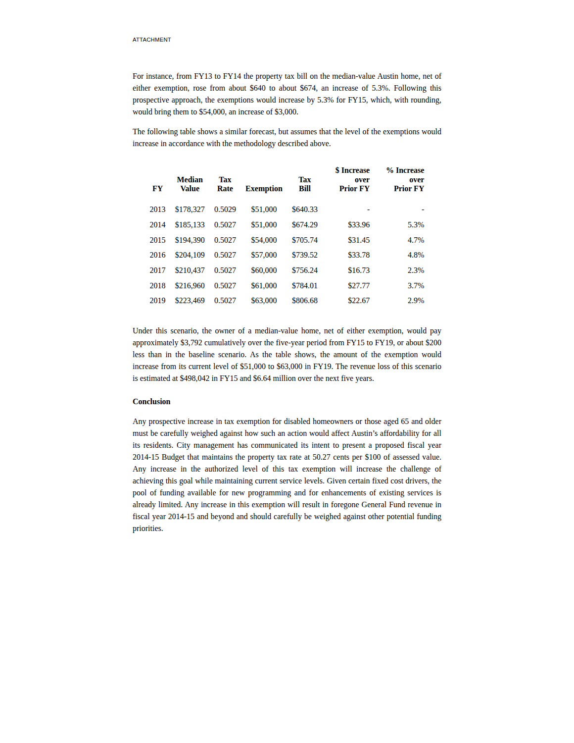ATTACHMENT
For instance, from FY13 to FY14 the property tax bill on the median-value Austin home, net of either exemption, rose from about $640 to about $674, an increase of 5.3%. Following this prospective approach, the exemptions would increase by 5.3% for FY15, which, with rounding, would bring them to $54,000, an increase of $3,000.
The following table shows a similar forecast, but assumes that the level of the exemptions would increase in accordance with the methodology described above.
| FY | Median Value | Tax Rate | Exemption | Tax Bill | $ Increase over Prior FY | % Increase over Prior FY |
| --- | --- | --- | --- | --- | --- | --- |
| 2013 | $178,327 | 0.5029 | $51,000 | $640.33 | - | - |
| 2014 | $185,133 | 0.5027 | $51,000 | $674.29 | $33.96 | 5.3% |
| 2015 | $194,390 | 0.5027 | $54,000 | $705.74 | $31.45 | 4.7% |
| 2016 | $204,109 | 0.5027 | $57,000 | $739.52 | $33.78 | 4.8% |
| 2017 | $210,437 | 0.5027 | $60,000 | $756.24 | $16.73 | 2.3% |
| 2018 | $216,960 | 0.5027 | $61,000 | $784.01 | $27.77 | 3.7% |
| 2019 | $223,469 | 0.5027 | $63,000 | $806.68 | $22.67 | 2.9% |
Under this scenario, the owner of a median-value home, net of either exemption, would pay approximately $3,792 cumulatively over the five-year period from FY15 to FY19, or about $200 less than in the baseline scenario. As the table shows, the amount of the exemption would increase from its current level of $51,000 to $63,000 in FY19. The revenue loss of this scenario is estimated at $498,042 in FY15 and $6.64 million over the next five years.
Conclusion
Any prospective increase in tax exemption for disabled homeowners or those aged 65 and older must be carefully weighed against how such an action would affect Austin’s affordability for all its residents. City management has communicated its intent to present a proposed fiscal year 2014-15 Budget that maintains the property tax rate at 50.27 cents per $100 of assessed value. Any increase in the authorized level of this tax exemption will increase the challenge of achieving this goal while maintaining current service levels. Given certain fixed cost drivers, the pool of funding available for new programming and for enhancements of existing services is already limited. Any increase in this exemption will result in foregone General Fund revenue in fiscal year 2014-15 and beyond and should carefully be weighed against other potential funding priorities.